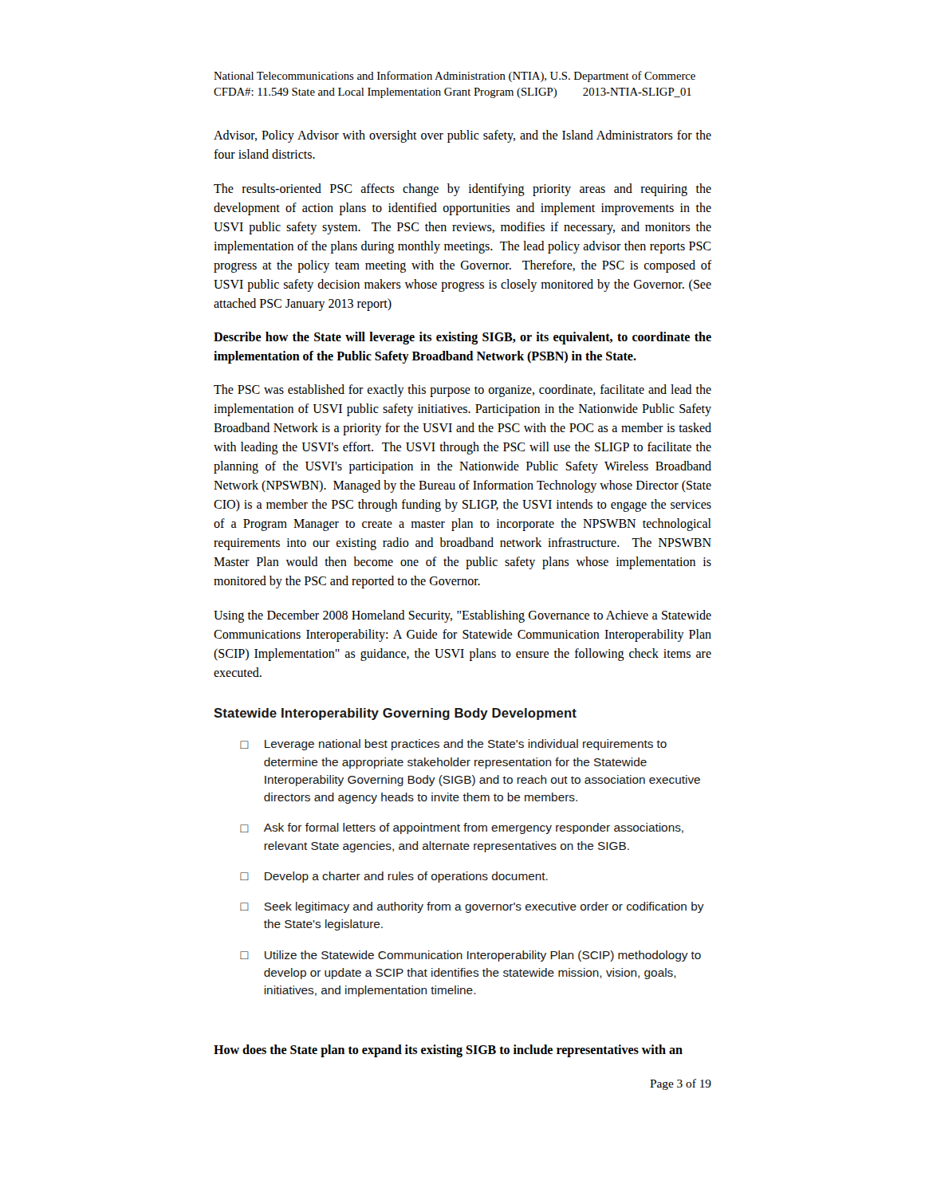National Telecommunications and Information Administration (NTIA), U.S. Department of Commerce CFDA#: 11.549 State and Local Implementation Grant Program (SLIGP) 2013-NTIA-SLIGP_01
Advisor, Policy Advisor with oversight over public safety, and the Island Administrators for the four island districts.
The results-oriented PSC affects change by identifying priority areas and requiring the development of action plans to identified opportunities and implement improvements in the USVI public safety system. The PSC then reviews, modifies if necessary, and monitors the implementation of the plans during monthly meetings. The lead policy advisor then reports PSC progress at the policy team meeting with the Governor. Therefore, the PSC is composed of USVI public safety decision makers whose progress is closely monitored by the Governor. (See attached PSC January 2013 report)
Describe how the State will leverage its existing SIGB, or its equivalent, to coordinate the implementation of the Public Safety Broadband Network (PSBN) in the State.
The PSC was established for exactly this purpose to organize, coordinate, facilitate and lead the implementation of USVI public safety initiatives. Participation in the Nationwide Public Safety Broadband Network is a priority for the USVI and the PSC with the POC as a member is tasked with leading the USVI's effort. The USVI through the PSC will use the SLIGP to facilitate the planning of the USVI's participation in the Nationwide Public Safety Wireless Broadband Network (NPSWBN). Managed by the Bureau of Information Technology whose Director (State CIO) is a member the PSC through funding by SLIGP, the USVI intends to engage the services of a Program Manager to create a master plan to incorporate the NPSWBN technological requirements into our existing radio and broadband network infrastructure. The NPSWBN Master Plan would then become one of the public safety plans whose implementation is monitored by the PSC and reported to the Governor.
Using the December 2008 Homeland Security, "Establishing Governance to Achieve a Statewide Communications Interoperability: A Guide for Statewide Communication Interoperability Plan (SCIP) Implementation" as guidance, the USVI plans to ensure the following check items are executed.
Statewide Interoperability Governing Body Development
Leverage national best practices and the State's individual requirements to determine the appropriate stakeholder representation for the Statewide Interoperability Governing Body (SIGB) and to reach out to association executive directors and agency heads to invite them to be members.
Ask for formal letters of appointment from emergency responder associations, relevant State agencies, and alternate representatives on the SIGB.
Develop a charter and rules of operations document.
Seek legitimacy and authority from a governor's executive order or codification by the State's legislature.
Utilize the Statewide Communication Interoperability Plan (SCIP) methodology to develop or update a SCIP that identifies the statewide mission, vision, goals, initiatives, and implementation timeline.
How does the State plan to expand its existing SIGB to include representatives with an
Page 3 of 19